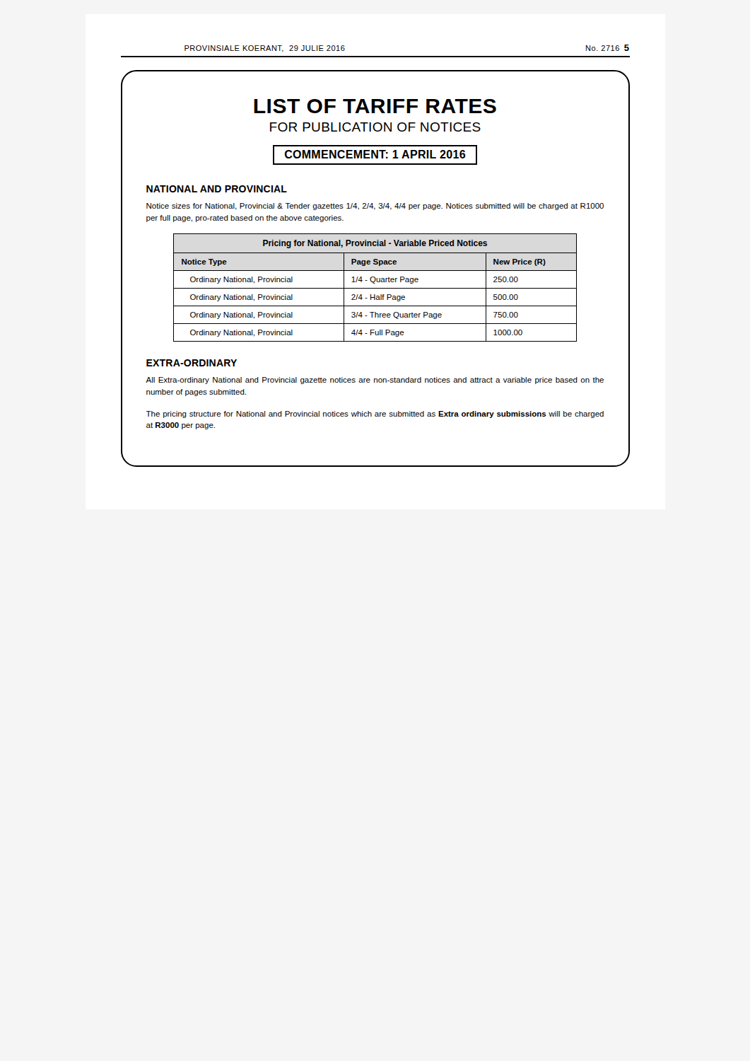PROVINSIALE KOERANT, 29 JULIE 2016
No. 27165
LIST OF TARIFF RATES
FOR PUBLICATION OF NOTICES
COMMENCEMENT: 1 APRIL 2016
NATIONAL AND PROVINCIAL
Notice sizes for National, Provincial & Tender gazettes 1/4, 2/4, 3/4, 4/4 per page. Notices submitted will be charged at R1000 per full page, pro-rated based on the above categories.
| Pricing for National, Provincial - Variable Priced Notices |
| --- |
| Notice Type | Page Space | New Price (R) |
| Ordinary National, Provincial | 1/4 - Quarter Page | 250.00 |
| Ordinary National, Provincial | 2/4 - Half Page | 500.00 |
| Ordinary National, Provincial | 3/4 - Three Quarter Page | 750.00 |
| Ordinary National, Provincial | 4/4 - Full Page | 1000.00 |
EXTRA-ORDINARY
All Extra-ordinary National and Provincial gazette notices are non-standard notices and attract a variable price based on the number of pages submitted.
The pricing structure for National and Provincial notices which are submitted as Extra ordinary submissions will be charged at R3000 per page.